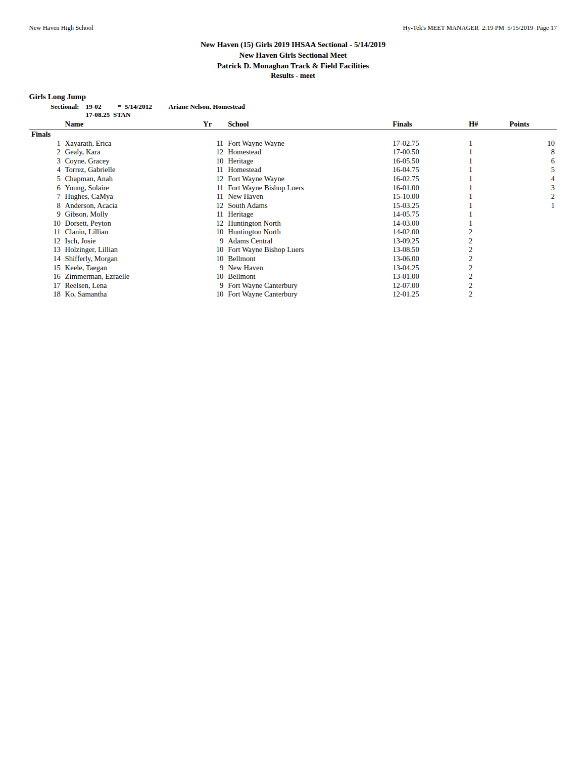New Haven High School
Hy-Tek's MEET MANAGER 2:19 PM 5/15/2019 Page 17
New Haven (15) Girls 2019 IHSAA Sectional - 5/14/2019
New Haven Girls Sectional Meet
Patrick D. Monaghan Track & Field Facilities
Results - meet
Girls Long Jump
Sectional: 19-02*5/14/2012 Ariane Nelson, Homestead
17-08.25 STAN
| | Name | Yr | School | Finals | H# | Points |
| --- | --- | --- | --- | --- | --- | --- |
| Finals |
| 1 | Xayarath, Erica | 11 | Fort Wayne Wayne | 17-02.75 | 1 | 10 |
| 2 | Gealy, Kara | 12 | Homestead | 17-00.50 | 1 | 8 |
| 3 | Coyne, Gracey | 10 | Heritage | 16-05.50 | 1 | 6 |
| 4 | Torrez, Gabrielle | 11 | Homestead | 16-04.75 | 1 | 5 |
| 5 | Chapman, Anah | 12 | Fort Wayne Wayne | 16-02.75 | 1 | 4 |
| 6 | Young, Solaire | 11 | Fort Wayne Bishop Luers | 16-01.00 | 1 | 3 |
| 7 | Hughes, CaMya | 11 | New Haven | 15-10.00 | 1 | 2 |
| 8 | Anderson, Acacia | 12 | South Adams | 15-03.25 | 1 | 1 |
| 9 | Gibson, Molly | 11 | Heritage | 14-05.75 | 1 | |
| 10 | Dorsett, Peyton | 12 | Huntington North | 14-03.00 | 1 | |
| 11 | Clanin, Lillian | 10 | Huntington North | 14-02.00 | 2 | |
| 12 | Isch, Josie | 9 | Adams Central | 13-09.25 | 2 | |
| 13 | Holzinger, Lillian | 10 | Fort Wayne Bishop Luers | 13-08.50 | 2 | |
| 14 | Shifferly, Morgan | 10 | Bellmont | 13-06.00 | 2 | |
| 15 | Keele, Taegan | 9 | New Haven | 13-04.25 | 2 | |
| 16 | Zimmerman, Ezraelle | 10 | Bellmont | 13-01.00 | 2 | |
| 17 | Reelsen, Lena | 9 | Fort Wayne Canterbury | 12-07.00 | 2 | |
| 18 | Ko, Samantha | 10 | Fort Wayne Canterbury | 12-01.25 | 2 | |